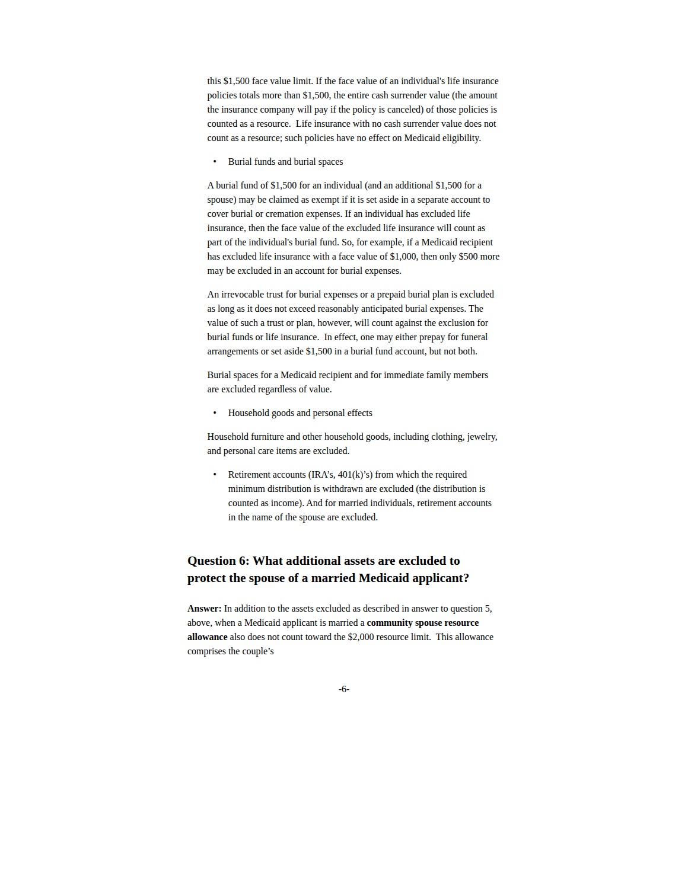this $1,500 face value limit. If the face value of an individual's life insurance policies totals more than $1,500, the entire cash surrender value (the amount the insurance company will pay if the policy is canceled) of those policies is counted as a resource. Life insurance with no cash surrender value does not count as a resource; such policies have no effect on Medicaid eligibility.
Burial funds and burial spaces
A burial fund of $1,500 for an individual (and an additional $1,500 for a spouse) may be claimed as exempt if it is set aside in a separate account to cover burial or cremation expenses. If an individual has excluded life insurance, then the face value of the excluded life insurance will count as part of the individual's burial fund. So, for example, if a Medicaid recipient has excluded life insurance with a face value of $1,000, then only $500 more may be excluded in an account for burial expenses.
An irrevocable trust for burial expenses or a prepaid burial plan is excluded as long as it does not exceed reasonably anticipated burial expenses. The value of such a trust or plan, however, will count against the exclusion for burial funds or life insurance. In effect, one may either prepay for funeral arrangements or set aside $1,500 in a burial fund account, but not both.
Burial spaces for a Medicaid recipient and for immediate family members are excluded regardless of value.
Household goods and personal effects
Household furniture and other household goods, including clothing, jewelry, and personal care items are excluded.
Retirement accounts (IRA’s, 401(k)’s) from which the required minimum distribution is withdrawn are excluded (the distribution is counted as income). And for married individuals, retirement accounts in the name of the spouse are excluded.
Question 6: What additional assets are excluded to protect the spouse of a married Medicaid applicant?
Answer: In addition to the assets excluded as described in answer to question 5, above, when a Medicaid applicant is married a community spouse resource allowance also does not count toward the $2,000 resource limit. This allowance comprises the couple’s
-6-